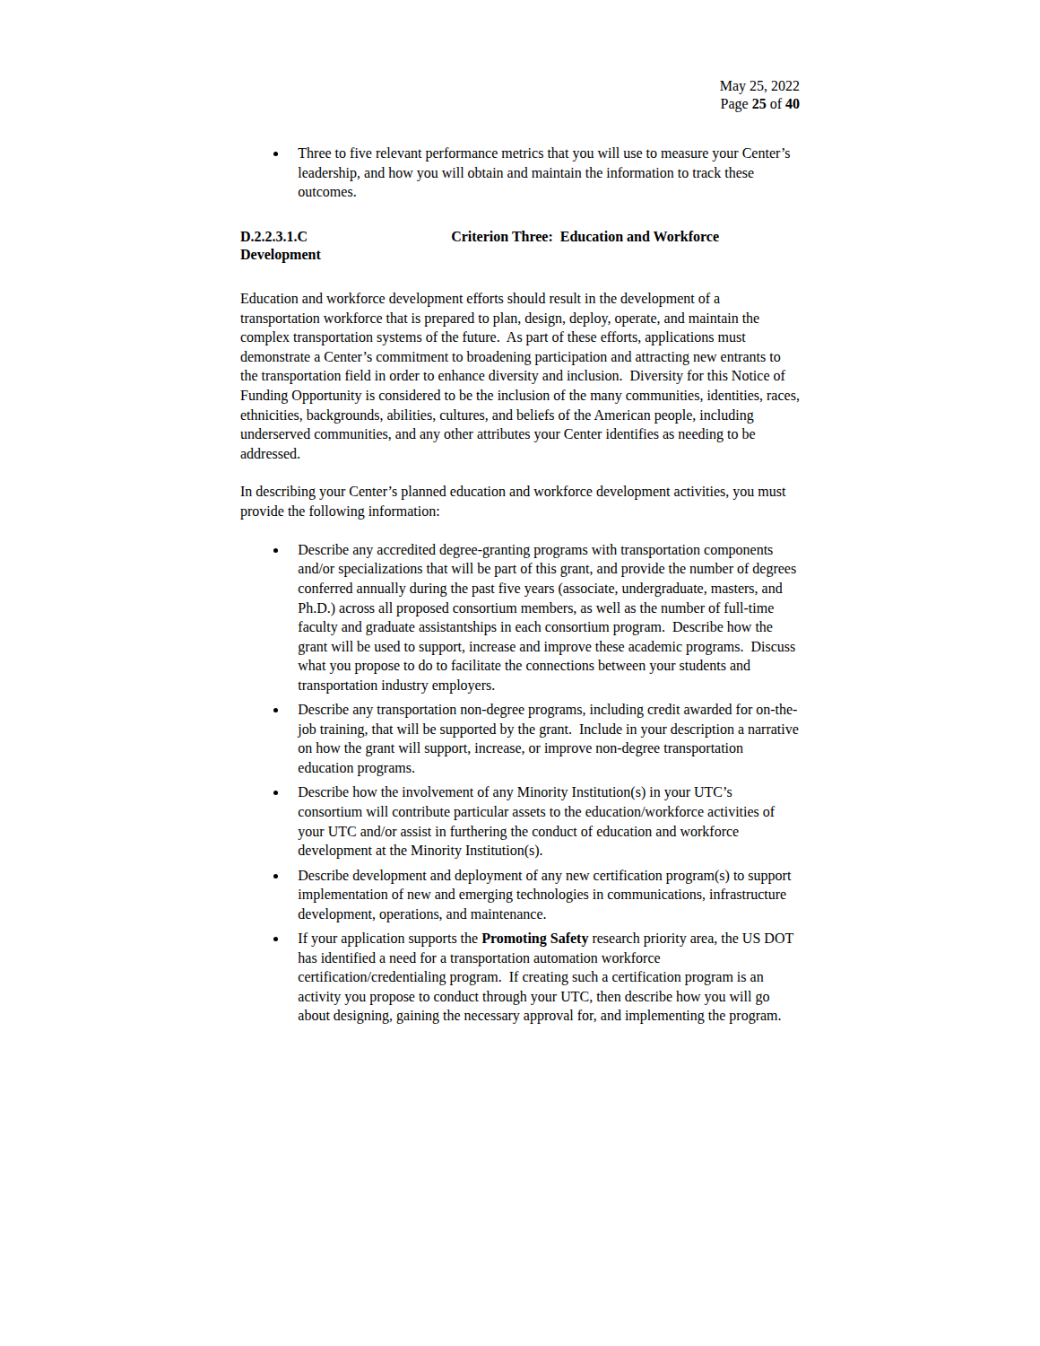May 25, 2022
Page 25 of 40
Three to five relevant performance metrics that you will use to measure your Center’s leadership, and how you will obtain and maintain the information to track these outcomes.
D.2.2.3.1.CCriterion Three: Education and Workforce Development
Education and workforce development efforts should result in the development of a transportation workforce that is prepared to plan, design, deploy, operate, and maintain the complex transportation systems of the future. As part of these efforts, applications must demonstrate a Center’s commitment to broadening participation and attracting new entrants to the transportation field in order to enhance diversity and inclusion. Diversity for this Notice of Funding Opportunity is considered to be the inclusion of the many communities, identities, races, ethnicities, backgrounds, abilities, cultures, and beliefs of the American people, including underserved communities, and any other attributes your Center identifies as needing to be addressed.
In describing your Center’s planned education and workforce development activities, you must provide the following information:
Describe any accredited degree-granting programs with transportation components and/or specializations that will be part of this grant, and provide the number of degrees conferred annually during the past five years (associate, undergraduate, masters, and Ph.D.) across all proposed consortium members, as well as the number of full-time faculty and graduate assistantships in each consortium program. Describe how the grant will be used to support, increase and improve these academic programs. Discuss what you propose to do to facilitate the connections between your students and transportation industry employers.
Describe any transportation non-degree programs, including credit awarded for on-the-job training, that will be supported by the grant. Include in your description a narrative on how the grant will support, increase, or improve non-degree transportation education programs.
Describe how the involvement of any Minority Institution(s) in your UTC’s consortium will contribute particular assets to the education/workforce activities of your UTC and/or assist in furthering the conduct of education and workforce development at the Minority Institution(s).
Describe development and deployment of any new certification program(s) to support implementation of new and emerging technologies in communications, infrastructure development, operations, and maintenance.
If your application supports the Promoting Safety research priority area, the US DOT has identified a need for a transportation automation workforce certification/credentialing program. If creating such a certification program is an activity you propose to conduct through your UTC, then describe how you will go about designing, gaining the necessary approval for, and implementing the program.